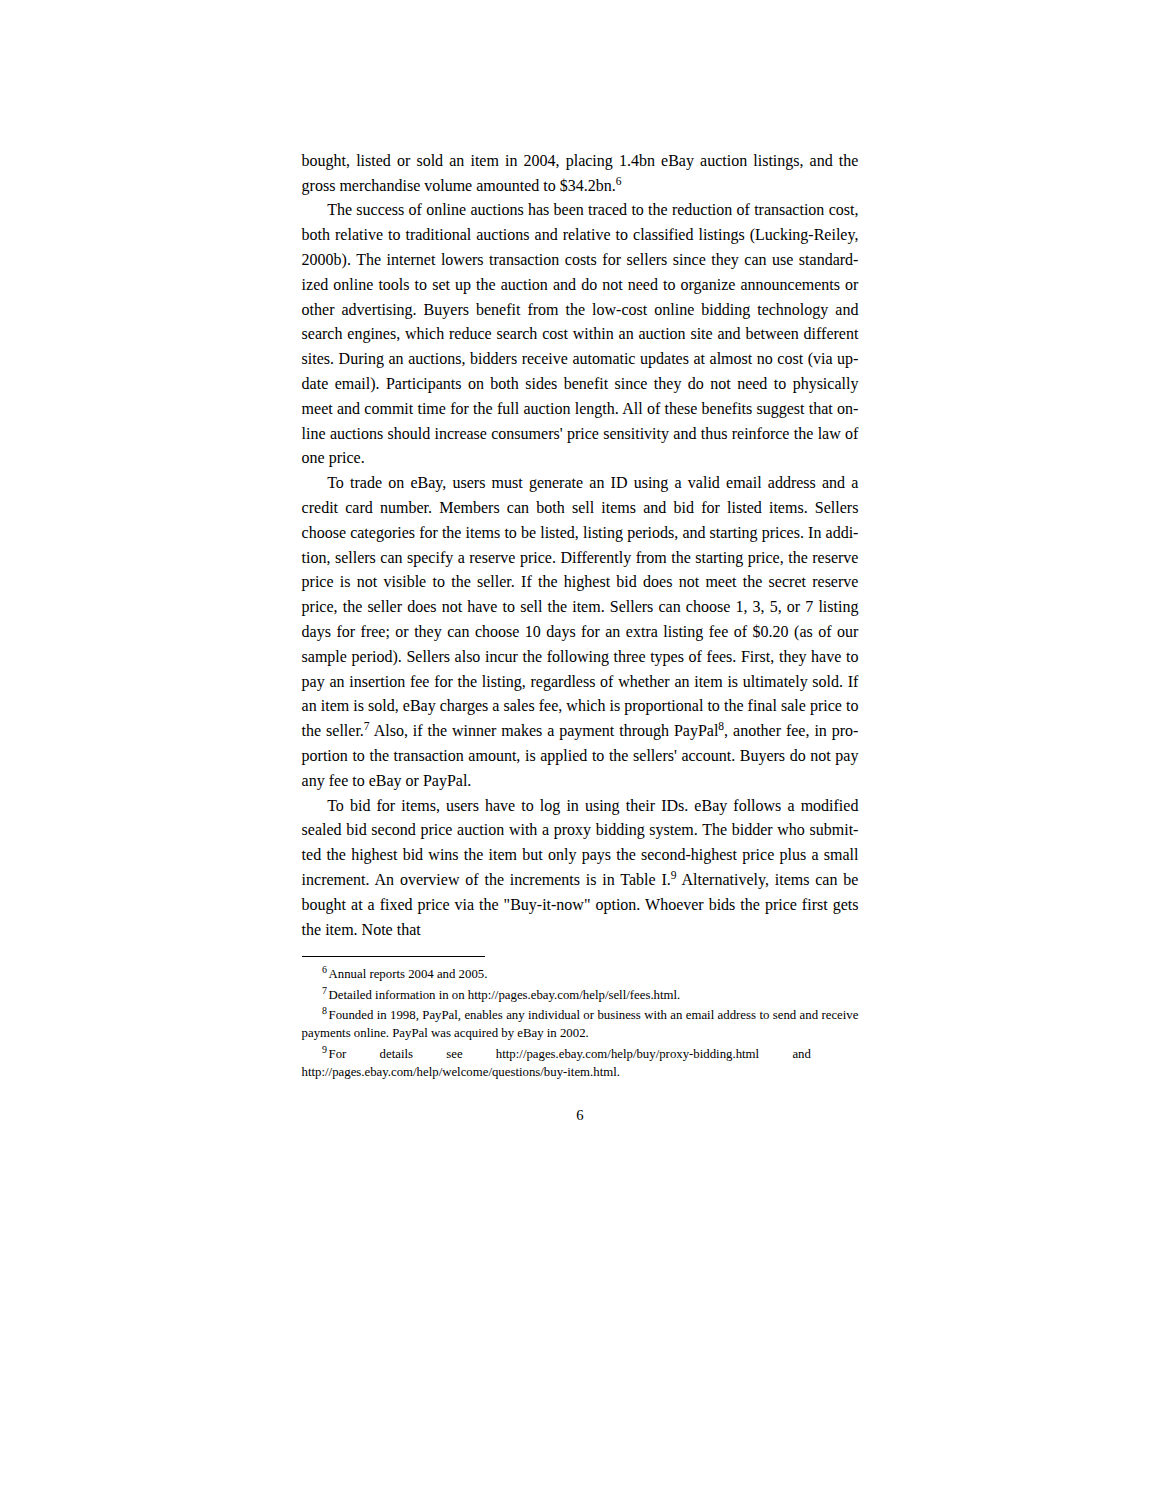bought, listed or sold an item in 2004, placing 1.4bn eBay auction listings, and the gross merchandise volume amounted to $34.2bn.6
The success of online auctions has been traced to the reduction of transaction cost, both relative to traditional auctions and relative to classified listings (Lucking-Reiley, 2000b). The internet lowers transaction costs for sellers since they can use standardized online tools to set up the auction and do not need to organize announcements or other advertising. Buyers benefit from the low-cost online bidding technology and search engines, which reduce search cost within an auction site and between different sites. During an auctions, bidders receive automatic updates at almost no cost (via update email). Participants on both sides benefit since they do not need to physically meet and commit time for the full auction length. All of these benefits suggest that online auctions should increase consumers' price sensitivity and thus reinforce the law of one price.
To trade on eBay, users must generate an ID using a valid email address and a credit card number. Members can both sell items and bid for listed items. Sellers choose categories for the items to be listed, listing periods, and starting prices. In addition, sellers can specify a reserve price. Differently from the starting price, the reserve price is not visible to the seller. If the highest bid does not meet the secret reserve price, the seller does not have to sell the item. Sellers can choose 1, 3, 5, or 7 listing days for free; or they can choose 10 days for an extra listing fee of $0.20 (as of our sample period). Sellers also incur the following three types of fees. First, they have to pay an insertion fee for the listing, regardless of whether an item is ultimately sold. If an item is sold, eBay charges a sales fee, which is proportional to the final sale price to the seller.7 Also, if the winner makes a payment through PayPal8, another fee, in proportion to the transaction amount, is applied to the sellers' account. Buyers do not pay any fee to eBay or PayPal.
To bid for items, users have to log in using their IDs. eBay follows a modified sealed bid second price auction with a proxy bidding system. The bidder who submitted the highest bid wins the item but only pays the second-highest price plus a small increment. An overview of the increments is in Table I.9 Alternatively, items can be bought at a fixed price via the "Buy-it-now" option. Whoever bids the price first gets the item. Note that
6 Annual reports 2004 and 2005.
7 Detailed information in on http://pages.ebay.com/help/sell/fees.html.
8 Founded in 1998, PayPal, enables any individual or business with an email address to send and receive payments online. PayPal was acquired by eBay in 2002.
9 For details see http://pages.ebay.com/help/buy/proxy-bidding.html and
http://pages.ebay.com/help/welcome/questions/buy-item.html.
6